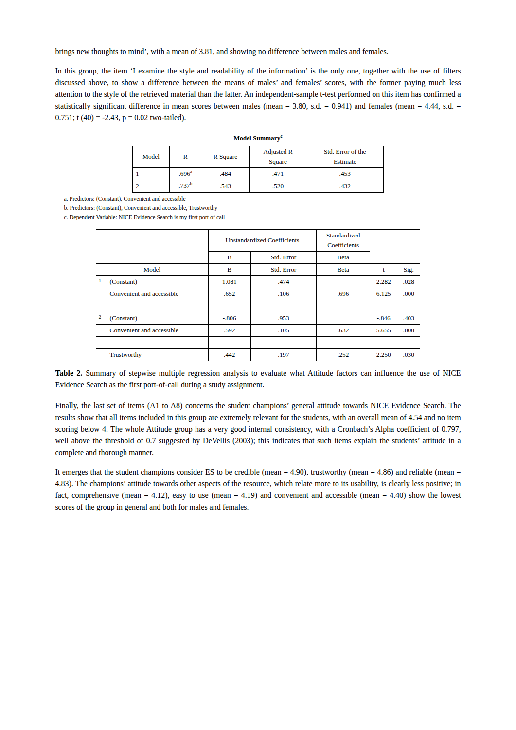brings new thoughts to mind’, with a mean of 3.81, and showing no difference between males and females.
In this group, the item ‘I examine the style and readability of the information’ is the only one, together with the use of filters discussed above, to show a difference between the means of males’ and females’ scores, with the former paying much less attention to the style of the retrieved material than the latter. An independent-sample t-test performed on this item has confirmed a statistically significant difference in mean scores between males (mean = 3.80, s.d. = 0.941) and females (mean = 4.44, s.d. = 0.751; t (40) = -2.43, p = 0.02 two-tailed).
Model Summaryc
| Model | R | R Square | Adjusted R Square | Std. Error of the Estimate |
| --- | --- | --- | --- | --- |
| 1 | .696 a | .484 | .471 | .453 |
| 2 | .737 b | .543 | .520 | .432 |
a. Predictors: (Constant), Convenient and accessible
b. Predictors: (Constant), Convenient and accessible, Trustworthy
c. Dependent Variable: NICE Evidence Search is my first port of call
| | Unstandardized Coefficients | Standardized Coefficients | | |
| --- | --- | --- | --- | --- |
| B | Std. Error | Beta |
| Model | B | Std. Error | Beta | t | Sig. |
| 1 | (Constant) | 1.081 | .474 | | 2.282 | .028 |
| | Convenient and accessible | .652 | .106 | .696 | 6.125 | .000 |
| 2 | (Constant) | -.806 | .953 | | -.846 | .403 |
| | Convenient and accessible | .592 | .105 | .632 | 5.655 | .000 |
| | Trustworthy | .442 | .197 | .252 | 2.250 | .030 |
Table 2. Summary of stepwise multiple regression analysis to evaluate what Attitude factors can influence the use of NICE Evidence Search as the first port-of-call during a study assignment.
Finally, the last set of items (A1 to A8) concerns the student champions’ general attitude towards NICE Evidence Search. The results show that all items included in this group are extremely relevant for the students, with an overall mean of 4.54 and no item scoring below 4. The whole Attitude group has a very good internal consistency, with a Cronbach’s Alpha coefficient of 0.797, well above the threshold of 0.7 suggested by DeVellis (2003); this indicates that such items explain the students’ attitude in a complete and thorough manner.
It emerges that the student champions consider ES to be credible (mean = 4.90), trustworthy (mean = 4.86) and reliable (mean = 4.83). The champions’ attitude towards other aspects of the resource, which relate more to its usability, is clearly less positive; in fact, comprehensive (mean = 4.12), easy to use (mean = 4.19) and convenient and accessible (mean = 4.40) show the lowest scores of the group in general and both for males and females.